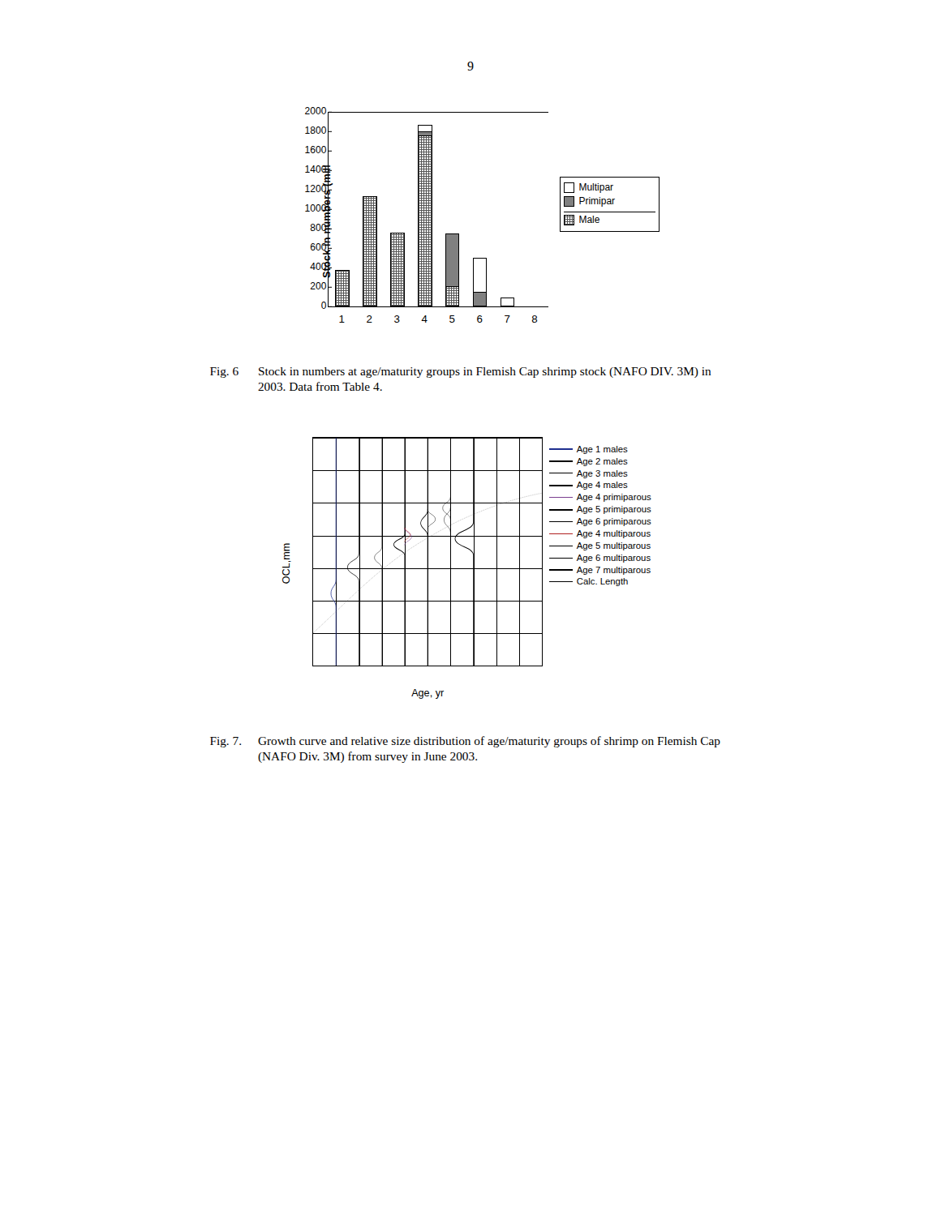9
Stock in numbers (mill
0
200
400
600
800
1000
1200
1400
1600
1800
2000
1234 5678
Multipar
Primipar
Male
Fig. 6
Stock in numbers at age/maturity groups in Flemish Cap shrimp stock (NAFO DIV. 3M) in 2003. Data from Table 4.
OCL,mm
35
30
25
20
15
10
5
0
0
1
2
3
4
5
6
7
8
9
10
Age, yr
Age 1 males
Age 2 males
Age 3 males
Age 4 males
Age 4 primiparous
Age 5 primiparous
Age 6 primiparous
Age 4 multiparous
Age 5 multiparous
Age 6 multiparous
Age 7 multiparous
Calc. Length
Fig. 7.
Growth curve and relative size distribution of age/maturity groups of shrimp on Flemish Cap (NAFO Div. 3M) from survey in June 2003.